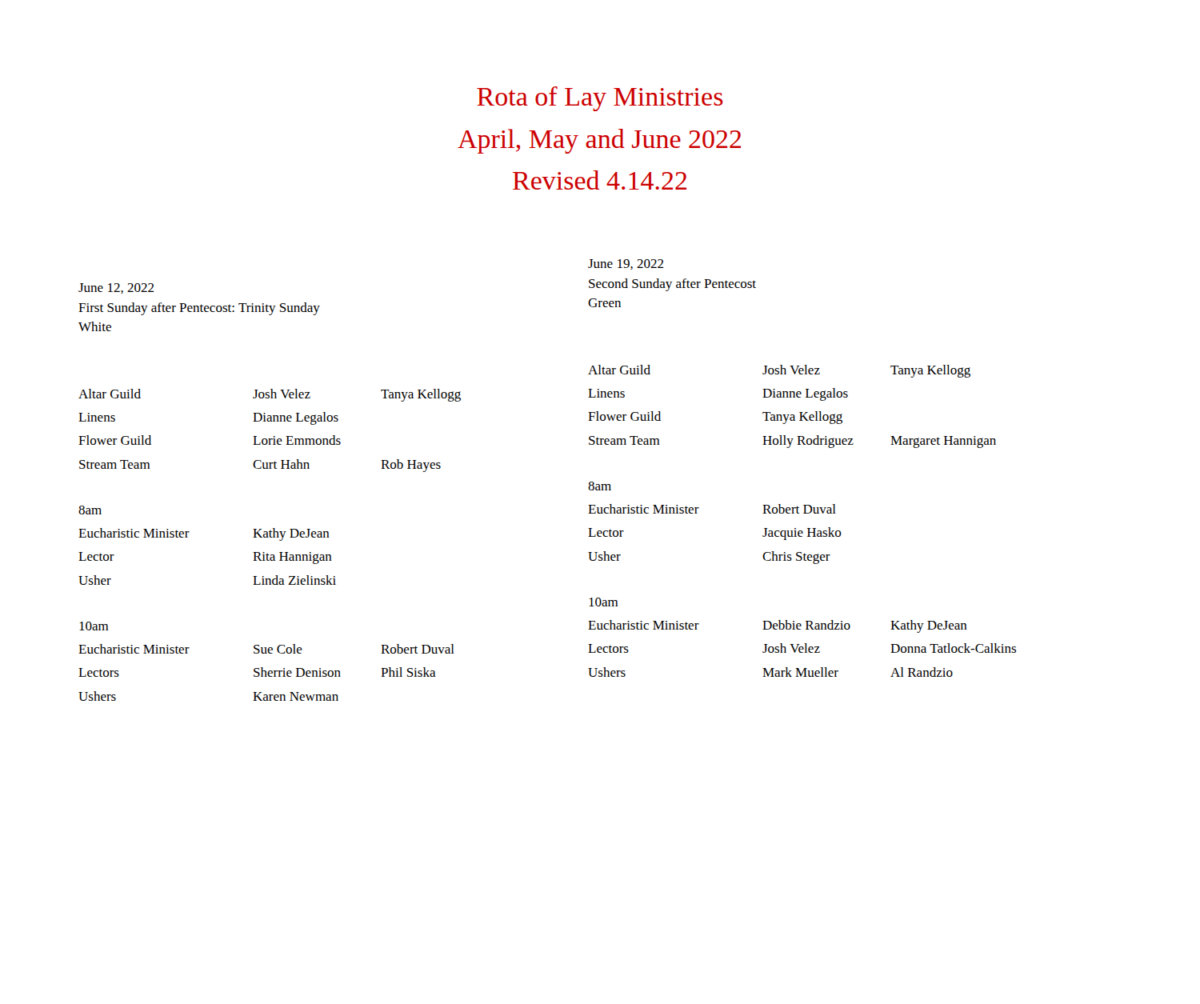Rota of Lay Ministries April, May and June 2022 Revised 4.14.22
June 12, 2022
First Sunday after Pentecost: Trinity Sunday
White
| Altar Guild | Josh Velez | Tanya Kellogg |
| Linens | Dianne Legalos | |
| Flower Guild | Lorie Emmonds | |
| Stream Team | Curt Hahn | Rob Hayes |
8am
| Eucharistic Minister | Kathy DeJean | |
| Lector | Rita Hannigan | |
| Usher | Linda Zielinski | |
10am
| Eucharistic Minister | Sue Cole | Robert Duval |
| Lectors | Sherrie Denison | Phil Siska |
| Ushers | Karen Newman | |
June 19, 2022
Second Sunday after Pentecost
Green
| Altar Guild | Josh Velez | Tanya Kellogg |
| Linens | Dianne Legalos | |
| Flower Guild | Tanya Kellogg | |
| Stream Team | Holly Rodriguez | Margaret Hannigan |
8am
| Eucharistic Minister | Robert Duval | |
| Lector | Jacquie Hasko | |
| Usher | Chris Steger | |
10am
| Eucharistic Minister | Debbie Randzio | Kathy DeJean |
| Lectors | Josh Velez | Donna Tatlock-Calkins |
| Ushers | Mark Mueller | Al Randzio |